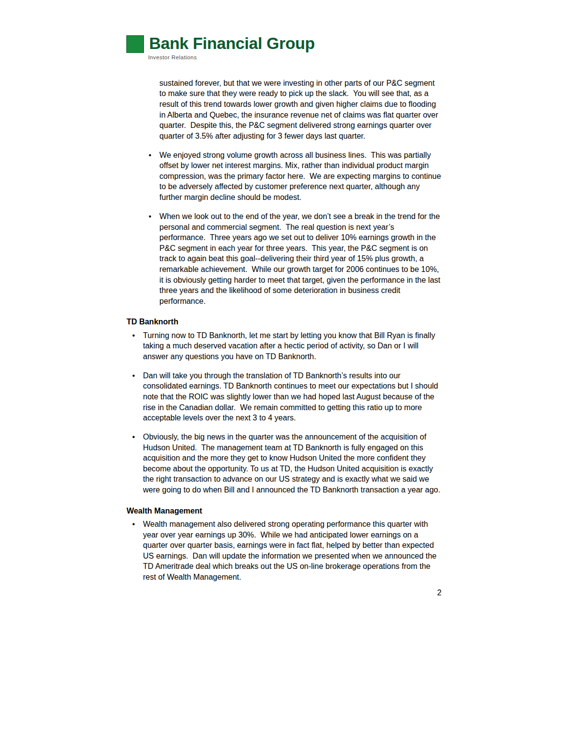Bank Financial Group
Investor Relations
sustained forever, but that we were investing in other parts of our P&C segment to make sure that they were ready to pick up the slack. You will see that, as a result of this trend towards lower growth and given higher claims due to flooding in Alberta and Quebec, the insurance revenue net of claims was flat quarter over quarter. Despite this, the P&C segment delivered strong earnings quarter over quarter of 3.5% after adjusting for 3 fewer days last quarter.
We enjoyed strong volume growth across all business lines. This was partially offset by lower net interest margins. Mix, rather than individual product margin compression, was the primary factor here. We are expecting margins to continue to be adversely affected by customer preference next quarter, although any further margin decline should be modest.
When we look out to the end of the year, we don’t see a break in the trend for the personal and commercial segment. The real question is next year’s performance. Three years ago we set out to deliver 10% earnings growth in the P&C segment in each year for three years. This year, the P&C segment is on track to again beat this goal--delivering their third year of 15% plus growth, a remarkable achievement. While our growth target for 2006 continues to be 10%, it is obviously getting harder to meet that target, given the performance in the last three years and the likelihood of some deterioration in business credit performance.
TD Banknorth
Turning now to TD Banknorth, let me start by letting you know that Bill Ryan is finally taking a much deserved vacation after a hectic period of activity, so Dan or I will answer any questions you have on TD Banknorth.
Dan will take you through the translation of TD Banknorth’s results into our consolidated earnings. TD Banknorth continues to meet our expectations but I should note that the ROIC was slightly lower than we had hoped last August because of the rise in the Canadian dollar. We remain committed to getting this ratio up to more acceptable levels over the next 3 to 4 years.
Obviously, the big news in the quarter was the announcement of the acquisition of Hudson United. The management team at TD Banknorth is fully engaged on this acquisition and the more they get to know Hudson United the more confident they become about the opportunity. To us at TD, the Hudson United acquisition is exactly the right transaction to advance on our US strategy and is exactly what we said we were going to do when Bill and I announced the TD Banknorth transaction a year ago.
Wealth Management
Wealth management also delivered strong operating performance this quarter with year over year earnings up 30%. While we had anticipated lower earnings on a quarter over quarter basis, earnings were in fact flat, helped by better than expected US earnings. Dan will update the information we presented when we announced the TD Ameritrade deal which breaks out the US on-line brokerage operations from the rest of Wealth Management.
2